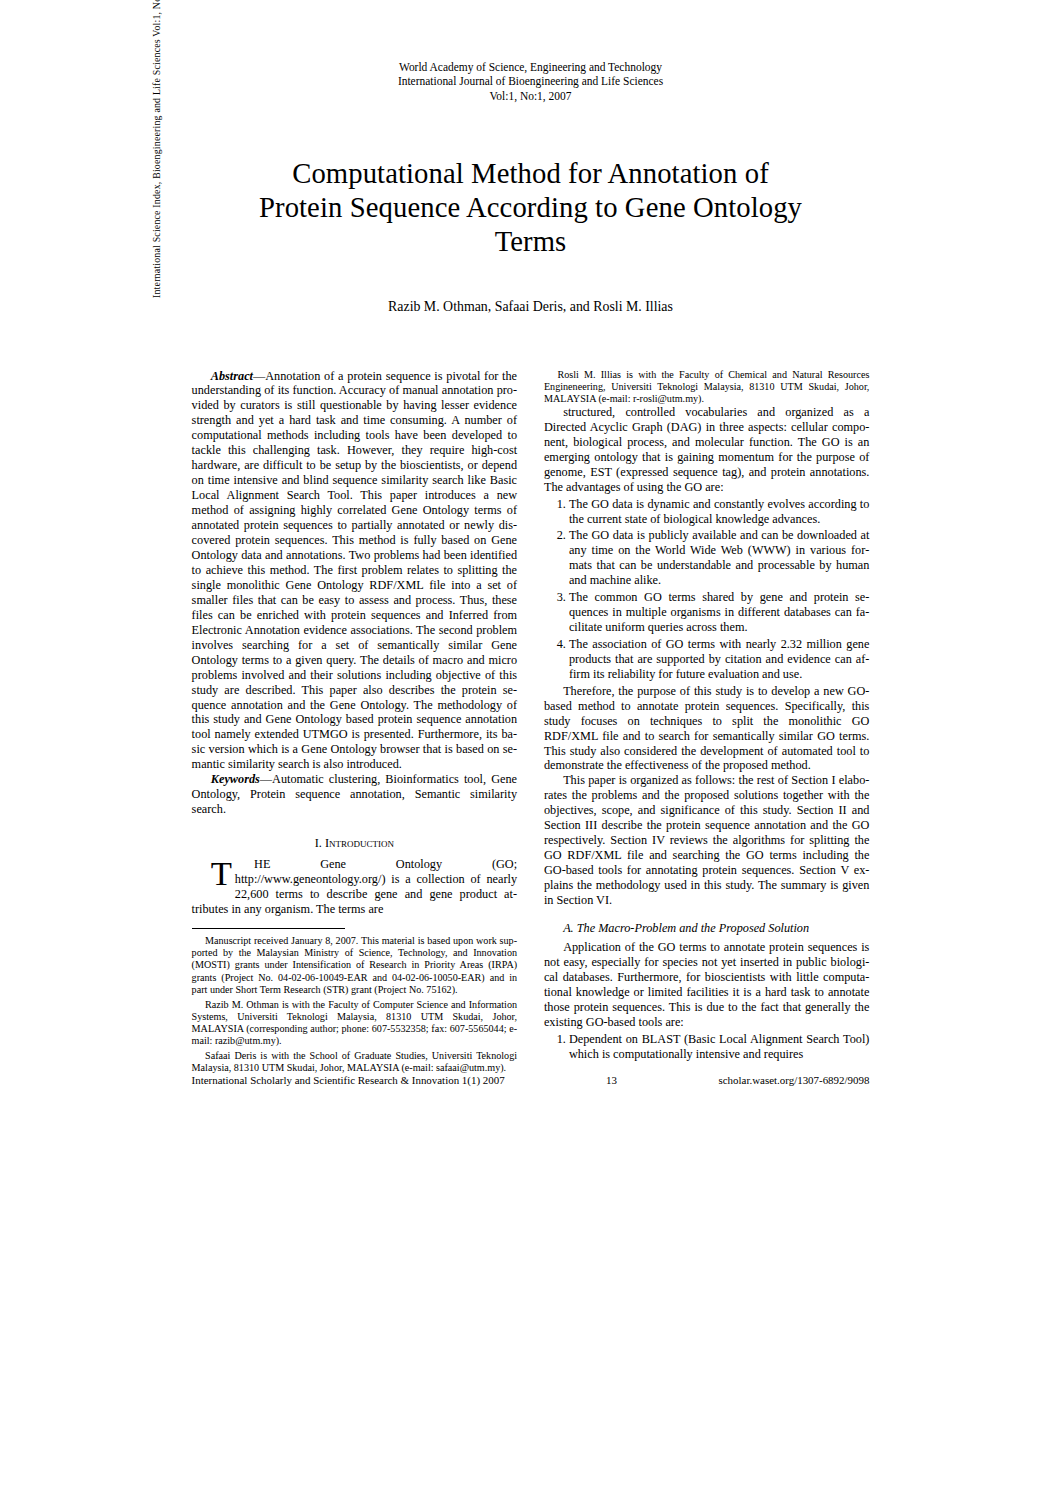World Academy of Science, Engineering and Technology
International Journal of Bioengineering and Life Sciences
Vol:1, No:1, 2007
Computational Method for Annotation of
Protein Sequence According to Gene Ontology
Terms
Razib M. Othman, Safaai Deris, and Rosli M. Illias
Abstract—Annotation of a protein sequence is pivotal for the understanding of its function. Accuracy of manual annotation provided by curators is still questionable by having lesser evidence strength and yet a hard task and time consuming. A number of computational methods including tools have been developed to tackle this challenging task. However, they require high-cost hardware, are difficult to be setup by the bioscientists, or depend on time intensive and blind sequence similarity search like Basic Local Alignment Search Tool. This paper introduces a new method of assigning highly correlated Gene Ontology terms of annotated protein sequences to partially annotated or newly discovered protein sequences. This method is fully based on Gene Ontology data and annotations. Two problems had been identified to achieve this method. The first problem relates to splitting the single monolithic Gene Ontology RDF/XML file into a set of smaller files that can be easy to assess and process. Thus, these files can be enriched with protein sequences and Inferred from Electronic Annotation evidence associations. The second problem involves searching for a set of semantically similar Gene Ontology terms to a given query. The details of macro and micro problems involved and their solutions including objective of this study are described. This paper also describes the protein sequence annotation and the Gene Ontology. The methodology of this study and Gene Ontology based protein sequence annotation tool namely extended UTMGO is presented. Furthermore, its basic version which is a Gene Ontology browser that is based on semantic similarity search is also introduced.
Keywords—Automatic clustering, Bioinformatics tool, Gene Ontology, Protein sequence annotation, Semantic similarity search.
I. Introduction
THE Gene Ontology (GO; http://www.geneontology.org/) is a collection of nearly 22,600 terms to describe gene and gene product attributes in any organism. The terms are
Manuscript received January 8, 2007. This material is based upon work supported by the Malaysian Ministry of Science, Technology, and Innovation (MOSTI) grants under Intensification of Research in Priority Areas (IRPA) grants (Project No. 04-02-06-10049-EAR and 04-02-06-10050-EAR) and in part under Short Term Research (STR) grant (Project No. 75162).
Razib M. Othman is with the Faculty of Computer Science and Information Systems, Universiti Teknologi Malaysia, 81310 UTM Skudai, Johor, MALAYSIA (corresponding author; phone: 607-5532358; fax: 607-5565044; e-mail: razib@utm.my).
Safaai Deris is with the School of Graduate Studies, Universiti Teknologi Malaysia, 81310 UTM Skudai, Johor, MALAYSIA (e-mail: safaai@utm.my).
Rosli M. Illias is with the Faculty of Chemical and Natural Resources Engineneering, Universiti Teknologi Malaysia, 81310 UTM Skudai, Johor, MALAYSIA (e-mail: r-rosli@utm.my).
structured, controlled vocabularies and organized as a Directed Acyclic Graph (DAG) in three aspects: cellular component, biological process, and molecular function. The GO is an emerging ontology that is gaining momentum for the purpose of genome, EST (expressed sequence tag), and protein annotations. The advantages of using the GO are:
The GO data is dynamic and constantly evolves according to the current state of biological knowledge advances.
The GO data is publicly available and can be downloaded at any time on the World Wide Web (WWW) in various formats that can be understandable and processable by human and machine alike.
The common GO terms shared by gene and protein sequences in multiple organisms in different databases can facilitate uniform queries across them.
The association of GO terms with nearly 2.32 million gene products that are supported by citation and evidence can affirm its reliability for future evaluation and use.
Therefore, the purpose of this study is to develop a new GO-based method to annotate protein sequences. Specifically, this study focuses on techniques to split the monolithic GO RDF/XML file and to search for semantically similar GO terms. This study also considered the development of automated tool to demonstrate the effectiveness of the proposed method.
This paper is organized as follows: the rest of Section I elaborates the problems and the proposed solutions together with the objectives, scope, and significance of this study. Section II and Section III describe the protein sequence annotation and the GO respectively. Section IV reviews the algorithms for splitting the GO RDF/XML file and searching the GO terms including the GO-based tools for annotating protein sequences. Section V explains the methodology used in this study. The summary is given in Section VI.
A. The Macro-Problem and the Proposed Solution
Application of the GO terms to annotate protein sequences is not easy, especially for species not yet inserted in public biological databases. Furthermore, for bioscientists with little computational knowledge or limited facilities it is a hard task to annotate those protein sequences. This is due to the fact that generally the existing GO-based tools are:
Dependent on BLAST (Basic Local Alignment Search Tool) which is computationally intensive and requires
International Science Index, Bioengineering and Life Sciences Vol:1, No:1, 2007 waset.org/Publication/9098
International Scholarly and Scientific Research & Innovation 1(1) 2007
13
scholar.waset.org/1307-6892/9098